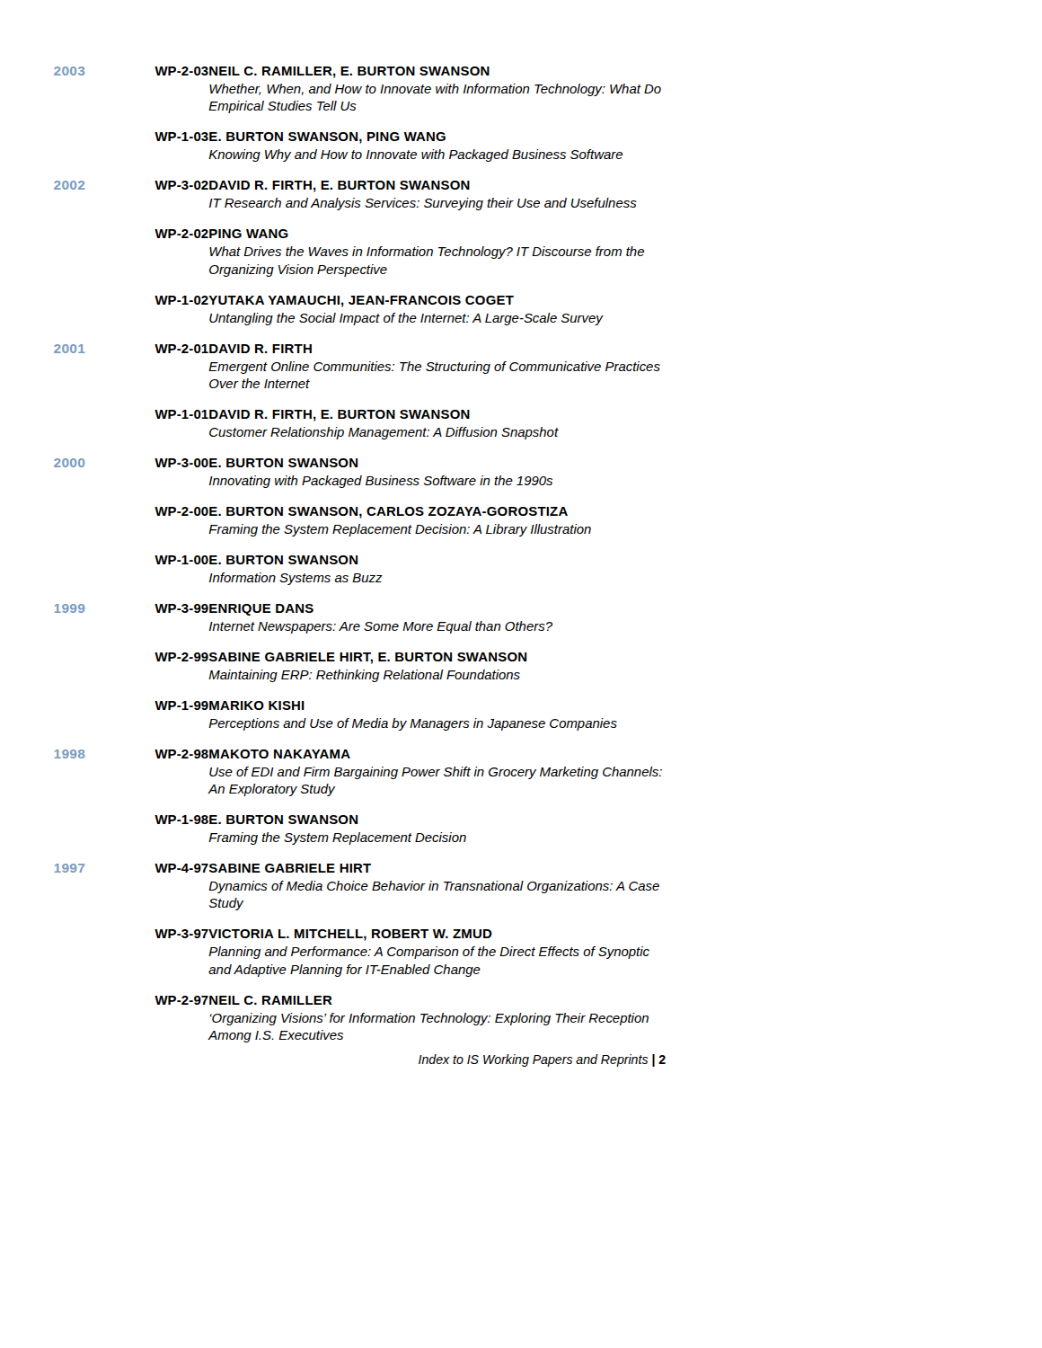| 2003 | WP-2-03 | NEIL C. RAMILLER, E. BURTON SWANSON Whether, When, and How to Innovate with Information Technology: What Do Empirical Studies Tell Us |
| | WP-1-03 | E. BURTON SWANSON, PING WANG Knowing Why and How to Innovate with Packaged Business Software |
| 2002 | WP-3-02 | DAVID R. FIRTH, E. BURTON SWANSON IT Research and Analysis Services: Surveying their Use and Usefulness |
| | WP-2-02 | PING WANG What Drives the Waves in Information Technology? IT Discourse from the Organizing Vision Perspective |
| | WP-1-02 | YUTAKA YAMAUCHI, JEAN-FRANCOIS COGET Untangling the Social Impact of the Internet: A Large-Scale Survey |
| 2001 | WP-2-01 | DAVID R. FIRTH Emergent Online Communities: The Structuring of Communicative Practices Over the Internet |
| | WP-1-01 | DAVID R. FIRTH, E. BURTON SWANSON Customer Relationship Management: A Diffusion Snapshot |
| 2000 | WP-3-00 | E. BURTON SWANSON Innovating with Packaged Business Software in the 1990s |
| | WP-2-00 | E. BURTON SWANSON, CARLOS ZOZAYA-GOROSTIZA Framing the System Replacement Decision: A Library Illustration |
| | WP-1-00 | E. BURTON SWANSON Information Systems as Buzz |
| 1999 | WP-3-99 | ENRIQUE DANS Internet Newspapers: Are Some More Equal than Others? |
| | WP-2-99 | SABINE GABRIELE HIRT, E. BURTON SWANSON Maintaining ERP: Rethinking Relational Foundations |
| | WP-1-99 | MARIKO KISHI Perceptions and Use of Media by Managers in Japanese Companies |
| 1998 | WP-2-98 | MAKOTO NAKAYAMA Use of EDI and Firm Bargaining Power Shift in Grocery Marketing Channels: An Exploratory Study |
| | WP-1-98 | E. BURTON SWANSON Framing the System Replacement Decision |
| 1997 | WP-4-97 | SABINE GABRIELE HIRT Dynamics of Media Choice Behavior in Transnational Organizations: A Case Study |
| | WP-3-97 | VICTORIA L. MITCHELL, ROBERT W. ZMUD Planning and Performance: A Comparison of the Direct Effects of Synoptic and Adaptive Planning for IT-Enabled Change |
| | WP-2-97 | NEIL C. RAMILLER ‘Organizing Visions’ for Information Technology: Exploring Their Reception Among I.S. Executives |
Index to IS Working Papers and Reprints | 2